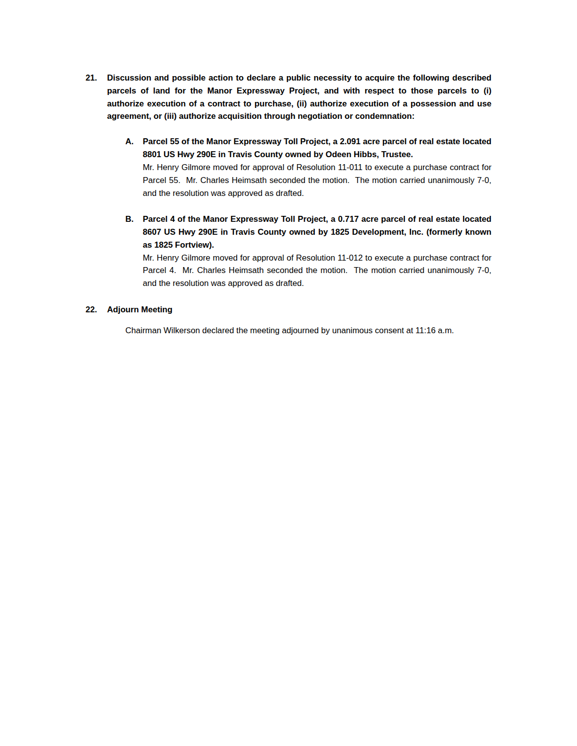21.
Discussion and possible action to declare a public necessity to acquire the following described parcels of land for the Manor Expressway Project, and with respect to those parcels to (i) authorize execution of a contract to purchase, (ii) authorize execution of a possession and use agreement, or (iii) authorize acquisition through negotiation or condemnation:
A.
Parcel 55 of the Manor Expressway Toll Project, a 2.091 acre parcel of real estate located 8801 US Hwy 290E in Travis County owned by Odeen Hibbs, Trustee.
Mr. Henry Gilmore moved for approval of Resolution 11-011 to execute a purchase contract for Parcel 55. Mr. Charles Heimsath seconded the motion. The motion carried unanimously 7-0, and the resolution was approved as drafted.
B.
Parcel 4 of the Manor Expressway Toll Project, a 0.717 acre parcel of real estate located 8607 US Hwy 290E in Travis County owned by 1825 Development, Inc. (formerly known as 1825 Fortview).
Mr. Henry Gilmore moved for approval of Resolution 11-012 to execute a purchase contract for Parcel 4. Mr. Charles Heimsath seconded the motion. The motion carried unanimously 7-0, and the resolution was approved as drafted.
22.
Adjourn Meeting
Chairman Wilkerson declared the meeting adjourned by unanimous consent at 11:16 a.m.